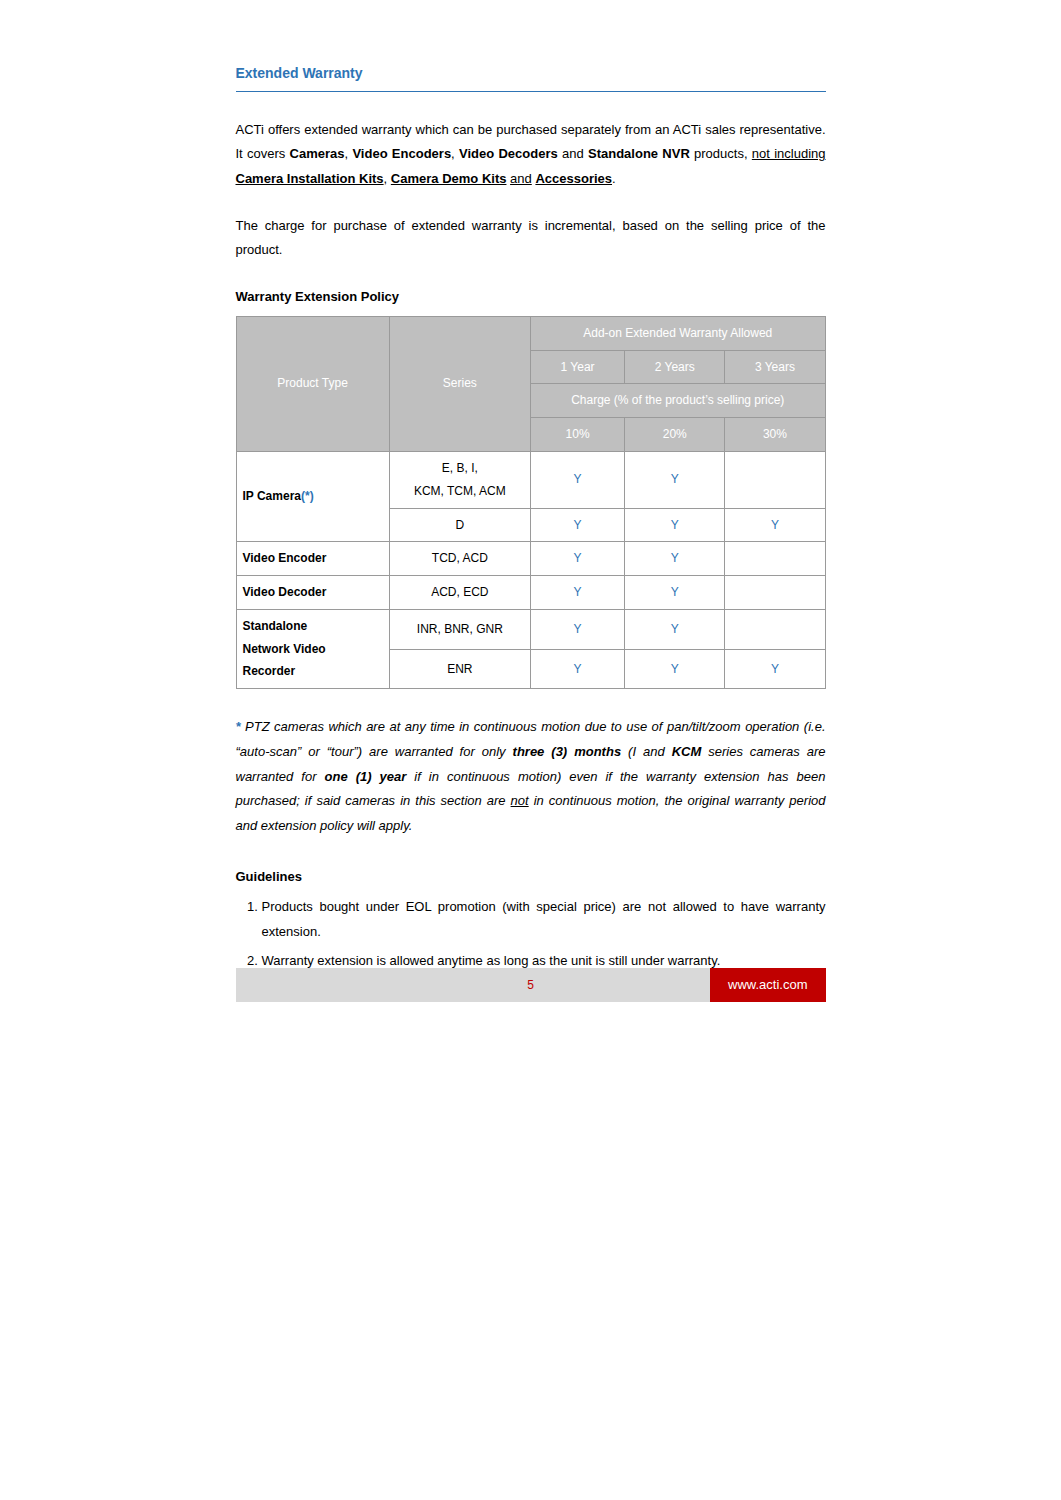Extended Warranty
ACTi offers extended warranty which can be purchased separately from an ACTi sales representative. It covers Cameras, Video Encoders, Video Decoders and Standalone NVR products, not including Camera Installation Kits, Camera Demo Kits and Accessories.
The charge for purchase of extended warranty is incremental, based on the selling price of the product.
Warranty Extension Policy
| Product Type | Series | Add-on Extended Warranty Allowed |
| --- | --- | --- |
| 1 Year | 2 Years | 3 Years |
| Charge (% of the product’s selling price) |
| 10% | 20% | 30% |
| IP Camera (*) | E, B, I, KCM, TCM, ACM | Y | Y | |
| D | Y | Y | Y |
| Video Encoder | TCD, ACD | Y | Y | |
| Video Decoder | ACD, ECD | Y | Y | |
| Standalone Network Video Recorder | INR, BNR, GNR | Y | Y | |
| ENR | Y | Y | Y |
* PTZ cameras which are at any time in continuous motion due to use of pan/tilt/zoom operation (i.e. “auto-scan” or “tour”) are warranted for only three (3) months (I and KCM series cameras are warranted for one (1) year if in continuous motion) even if the warranty extension has been purchased; if said cameras in this section are not in continuous motion, the original warranty period and extension policy will apply.
Guidelines
Products bought under EOL promotion (with special price) are not allowed to have warranty extension.
Warranty extension is allowed anytime as long as the unit is still under warranty.
ACTi reserves the right to approve or reject your warranty extension upon request.
5 www.acti.com